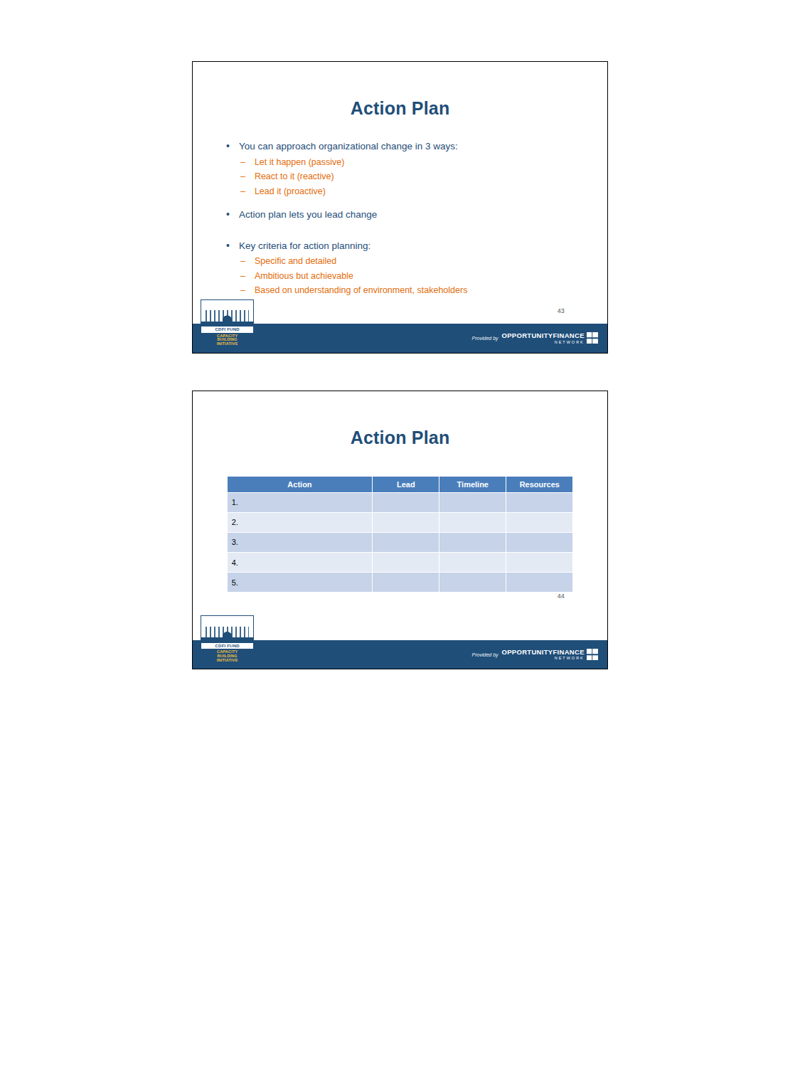Action Plan
You can approach organizational change in 3 ways:
Let it happen (passive)
React to it (reactive)
Lead it (proactive)
Action plan lets you lead change
Key criteria for action planning:
Specific and detailed
Ambitious but achievable
Based on understanding of environment, stakeholders
43
CDFI FUND
CAPACITY
BUILDING
INITIATIVE
Provided by OPPORTUNITYFINANCE NETWORK
Action Plan
| Action | Lead | Timeline | Resources |
| --- | --- | --- | --- |
| 1. | | | |
| 2. | | | |
| 3. | | | |
| 4. | | | |
| 5. | | | |
44
CDFI FUND
CAPACITY
BUILDING
INITIATIVE
Provided by OPPORTUNITYFINANCE NETWORK